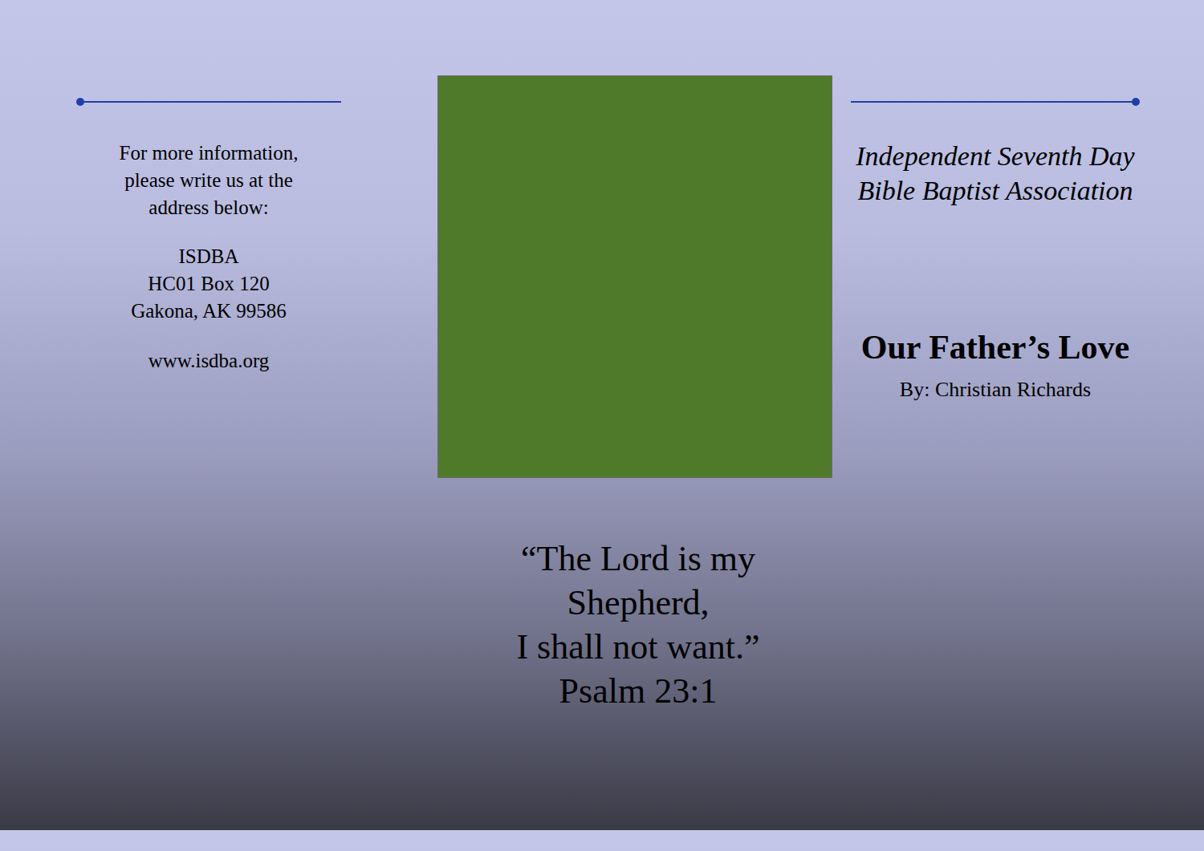For more information,
please write us at the
address below:
ISDBA
HC01 Box 120
Gakona, AK 99586
www.isdba.org
“The Lord is my
Shepherd,
I shall not want.”
Psalm 23:1
Independent Seventh Day
Bible Baptist Association
Our Father’s Love
By: Christian Richards